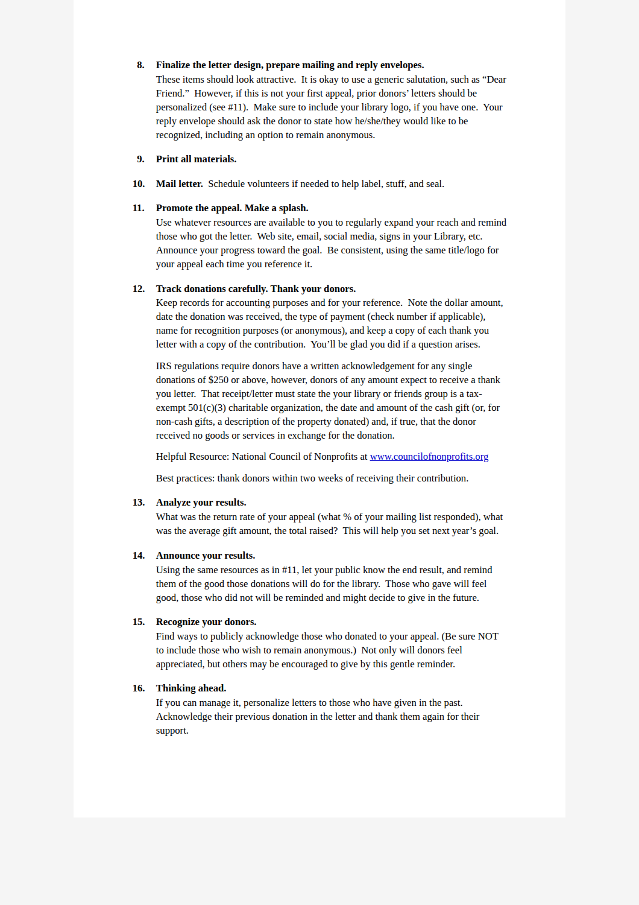Finalize the letter design, prepare mailing and reply envelopes. These items should look attractive. It is okay to use a generic salutation, such as “Dear Friend.” However, if this is not your first appeal, prior donors’ letters should be personalized (see #11). Make sure to include your library logo, if you have one. Your reply envelope should ask the donor to state how he/she/they would like to be recognized, including an option to remain anonymous.
Print all materials.
Mail letter. Schedule volunteers if needed to help label, stuff, and seal.
Promote the appeal. Make a splash. Use whatever resources are available to you to regularly expand your reach and remind those who got the letter. Web site, email, social media, signs in your Library, etc. Announce your progress toward the goal. Be consistent, using the same title/logo for your appeal each time you reference it.
Track donations carefully. Thank your donors.
Keep records for accounting purposes and for your reference. Note the dollar amount, date the donation was received, the type of payment (check number if applicable), name for recognition purposes (or anonymous), and keep a copy of each thank you letter with a copy of the contribution. You’ll be glad you did if a question arises.
IRS regulations require donors have a written acknowledgement for any single donations of $250 or above, however, donors of any amount expect to receive a thank you letter. That receipt/letter must state the your library or friends group is a tax-exempt 501(c)(3) charitable organization, the date and amount of the cash gift (or, for non-cash gifts, a description of the property donated) and, if true, that the donor received no goods or services in exchange for the donation.
Helpful Resource: National Council of Nonprofits at www.councilofnonprofits.org
Best practices: thank donors within two weeks of receiving their contribution.
Analyze your results. What was the return rate of your appeal (what % of your mailing list responded), what was the average gift amount, the total raised? This will help you set next year’s goal.
Announce your results. Using the same resources as in #11, let your public know the end result, and remind them of the good those donations will do for the library. Those who gave will feel good, those who did not will be reminded and might decide to give in the future.
Recognize your donors. Find ways to publicly acknowledge those who donated to your appeal. (Be sure NOT to include those who wish to remain anonymous.) Not only will donors feel appreciated, but others may be encouraged to give by this gentle reminder.
Thinking ahead. If you can manage it, personalize letters to those who have given in the past. Acknowledge their previous donation in the letter and thank them again for their support.